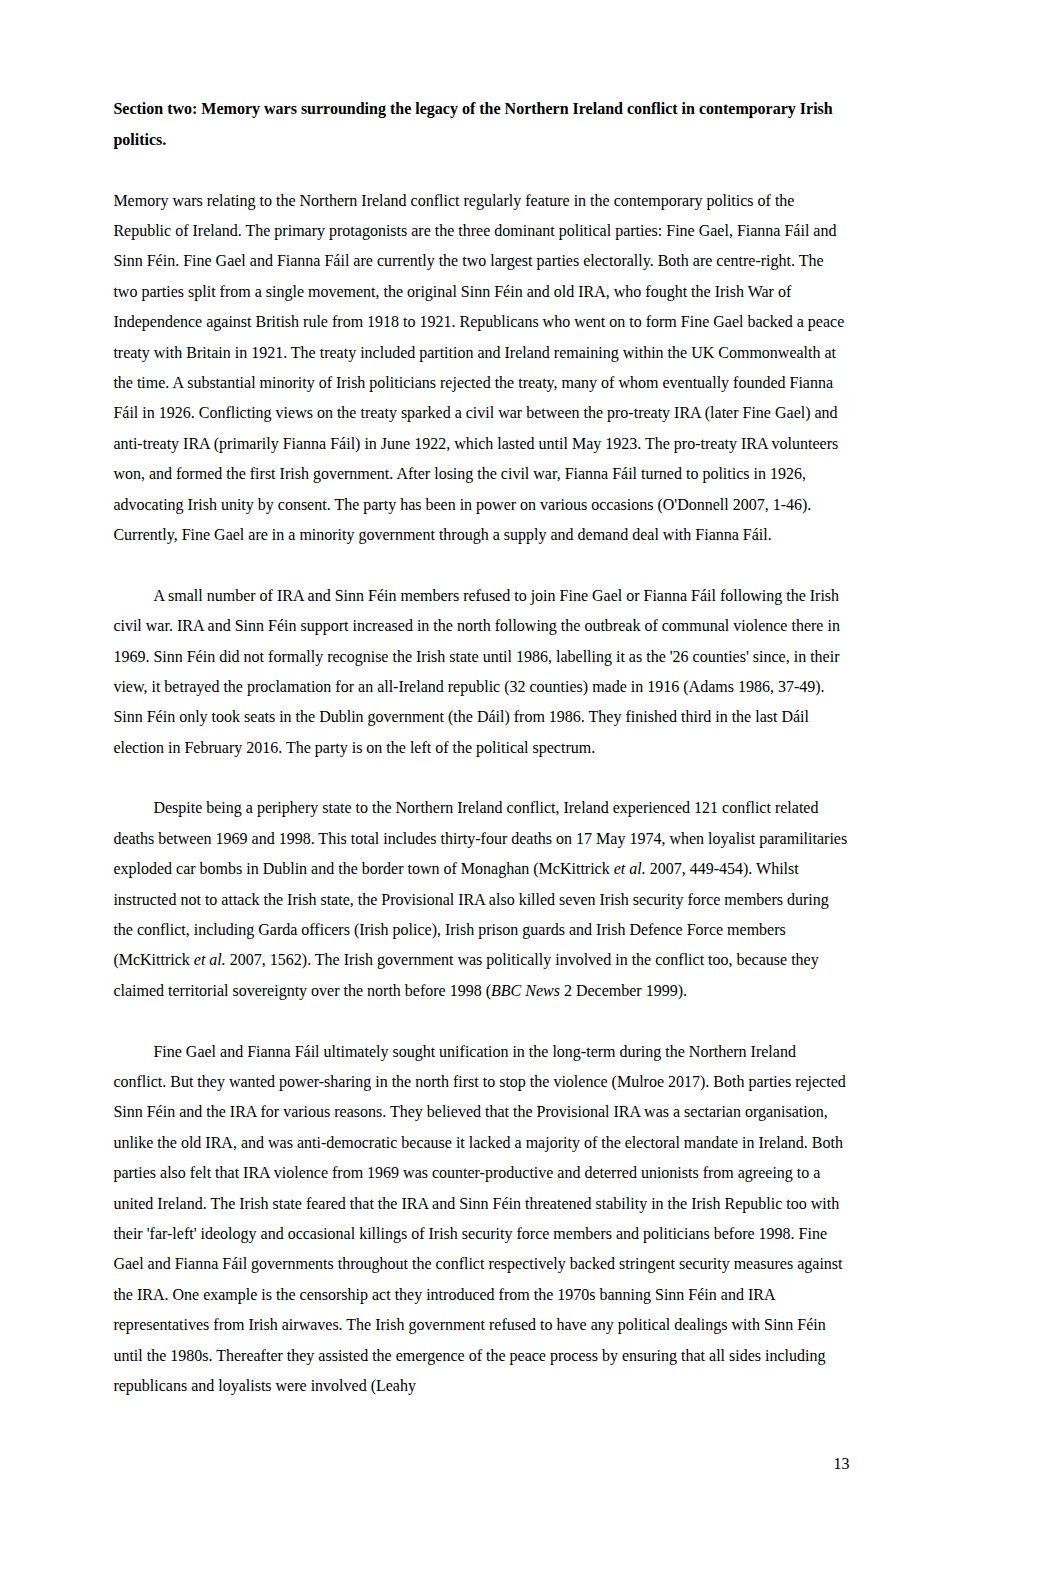Section two: Memory wars surrounding the legacy of the Northern Ireland conflict in contemporary Irish politics.
Memory wars relating to the Northern Ireland conflict regularly feature in the contemporary politics of the Republic of Ireland. The primary protagonists are the three dominant political parties: Fine Gael, Fianna Fáil and Sinn Féin. Fine Gael and Fianna Fáil are currently the two largest parties electorally. Both are centre-right. The two parties split from a single movement, the original Sinn Féin and old IRA, who fought the Irish War of Independence against British rule from 1918 to 1921. Republicans who went on to form Fine Gael backed a peace treaty with Britain in 1921. The treaty included partition and Ireland remaining within the UK Commonwealth at the time. A substantial minority of Irish politicians rejected the treaty, many of whom eventually founded Fianna Fáil in 1926. Conflicting views on the treaty sparked a civil war between the pro-treaty IRA (later Fine Gael) and anti-treaty IRA (primarily Fianna Fáil) in June 1922, which lasted until May 1923. The pro-treaty IRA volunteers won, and formed the first Irish government. After losing the civil war, Fianna Fáil turned to politics in 1926, advocating Irish unity by consent. The party has been in power on various occasions (O'Donnell 2007, 1-46). Currently, Fine Gael are in a minority government through a supply and demand deal with Fianna Fáil.
A small number of IRA and Sinn Féin members refused to join Fine Gael or Fianna Fáil following the Irish civil war. IRA and Sinn Féin support increased in the north following the outbreak of communal violence there in 1969. Sinn Féin did not formally recognise the Irish state until 1986, labelling it as the '26 counties' since, in their view, it betrayed the proclamation for an all-Ireland republic (32 counties) made in 1916 (Adams 1986, 37-49). Sinn Féin only took seats in the Dublin government (the Dáil) from 1986. They finished third in the last Dáil election in February 2016. The party is on the left of the political spectrum.
Despite being a periphery state to the Northern Ireland conflict, Ireland experienced 121 conflict related deaths between 1969 and 1998. This total includes thirty-four deaths on 17 May 1974, when loyalist paramilitaries exploded car bombs in Dublin and the border town of Monaghan (McKittrick et al. 2007, 449-454). Whilst instructed not to attack the Irish state, the Provisional IRA also killed seven Irish security force members during the conflict, including Garda officers (Irish police), Irish prison guards and Irish Defence Force members (McKittrick et al. 2007, 1562). The Irish government was politically involved in the conflict too, because they claimed territorial sovereignty over the north before 1998 (BBC News 2 December 1999).
Fine Gael and Fianna Fáil ultimately sought unification in the long-term during the Northern Ireland conflict. But they wanted power-sharing in the north first to stop the violence (Mulroe 2017). Both parties rejected Sinn Féin and the IRA for various reasons. They believed that the Provisional IRA was a sectarian organisation, unlike the old IRA, and was anti-democratic because it lacked a majority of the electoral mandate in Ireland. Both parties also felt that IRA violence from 1969 was counter-productive and deterred unionists from agreeing to a united Ireland. The Irish state feared that the IRA and Sinn Féin threatened stability in the Irish Republic too with their 'far-left' ideology and occasional killings of Irish security force members and politicians before 1998. Fine Gael and Fianna Fáil governments throughout the conflict respectively backed stringent security measures against the IRA. One example is the censorship act they introduced from the 1970s banning Sinn Féin and IRA representatives from Irish airwaves. The Irish government refused to have any political dealings with Sinn Féin until the 1980s. Thereafter they assisted the emergence of the peace process by ensuring that all sides including republicans and loyalists were involved (Leahy
13